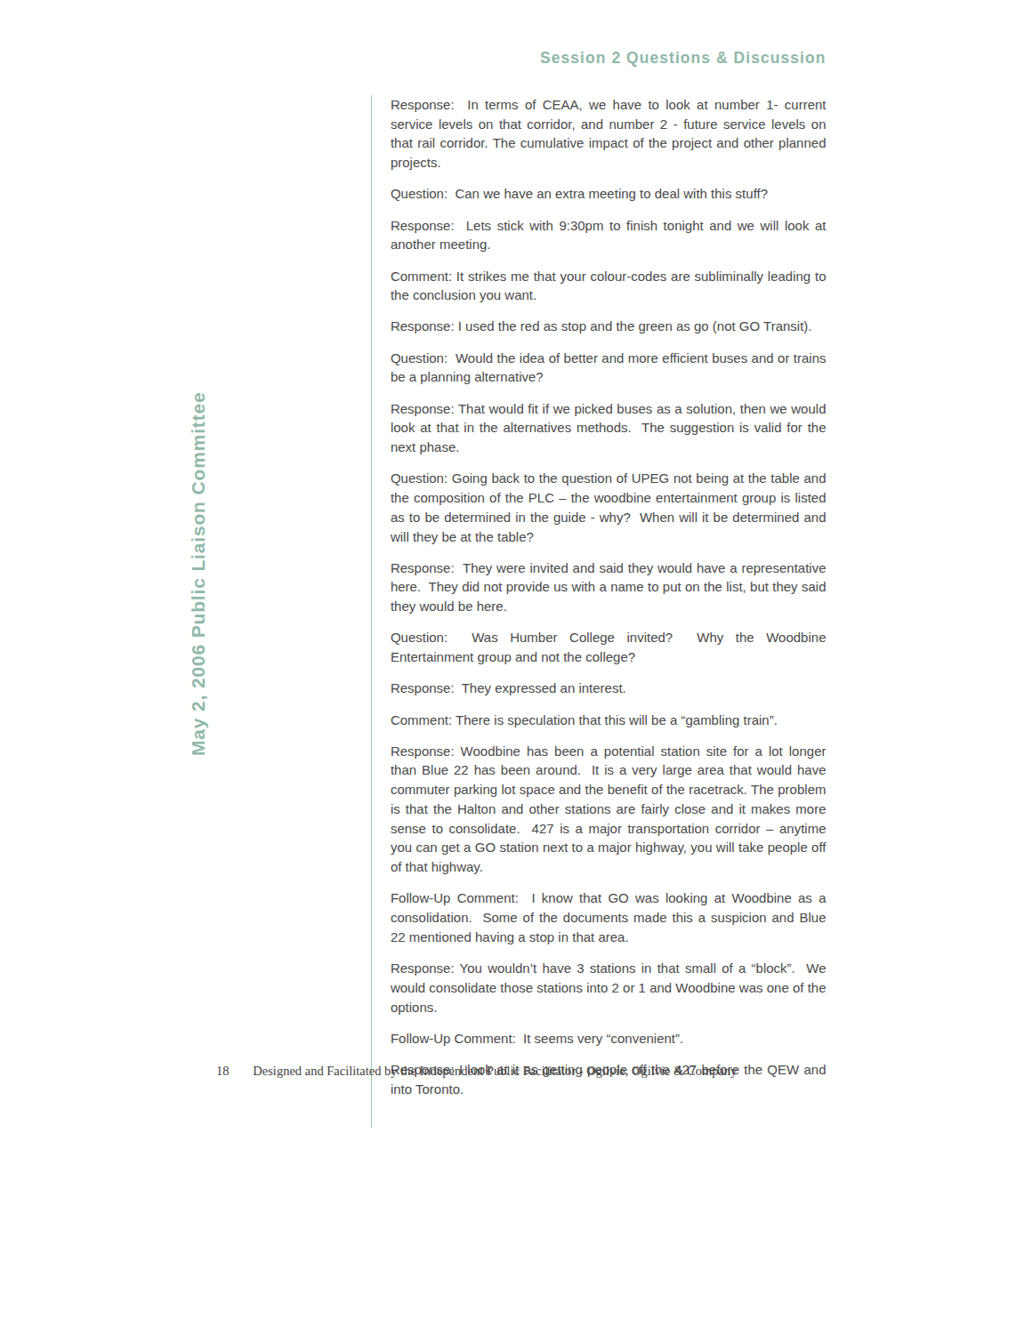Session 2 Questions & Discussion
May 2, 2006 Public Liaison Committee
Response: In terms of CEAA, we have to look at number 1- current service levels on that corridor, and number 2 - future service levels on that rail corridor. The cumulative impact of the project and other planned projects.
Question: Can we have an extra meeting to deal with this stuff?
Response: Lets stick with 9:30pm to finish tonight and we will look at another meeting.
Comment: It strikes me that your colour-codes are subliminally leading to the conclusion you want.
Response: I used the red as stop and the green as go (not GO Transit).
Question: Would the idea of better and more efficient buses and or trains be a planning alternative?
Response: That would fit if we picked buses as a solution, then we would look at that in the alternatives methods. The suggestion is valid for the next phase.
Question: Going back to the question of UPEG not being at the table and the composition of the PLC – the woodbine entertainment group is listed as to be determined in the guide - why? When will it be determined and will they be at the table?
Response: They were invited and said they would have a representative here. They did not provide us with a name to put on the list, but they said they would be here.
Question: Was Humber College invited? Why the Woodbine Entertainment group and not the college?
Response: They expressed an interest.
Comment: There is speculation that this will be a “gambling train”.
Response: Woodbine has been a potential station site for a lot longer than Blue 22 has been around. It is a very large area that would have commuter parking lot space and the benefit of the racetrack. The problem is that the Halton and other stations are fairly close and it makes more sense to consolidate. 427 is a major transportation corridor – anytime you can get a GO station next to a major highway, you will take people off of that highway.
Follow-Up Comment: I know that GO was looking at Woodbine as a consolidation. Some of the documents made this a suspicion and Blue 22 mentioned having a stop in that area.
Response: You wouldn’t have 3 stations in that small of a “block”. We would consolidate those stations into 2 or 1 and Woodbine was one of the options.
Follow-Up Comment: It seems very “convenient”.
Response: I look at it as getting people off the 427 before the QEW and into Toronto.
18 Designed and Facilitated by the Independent Public Facilitator - Ogilvie, Ogilvie & Company